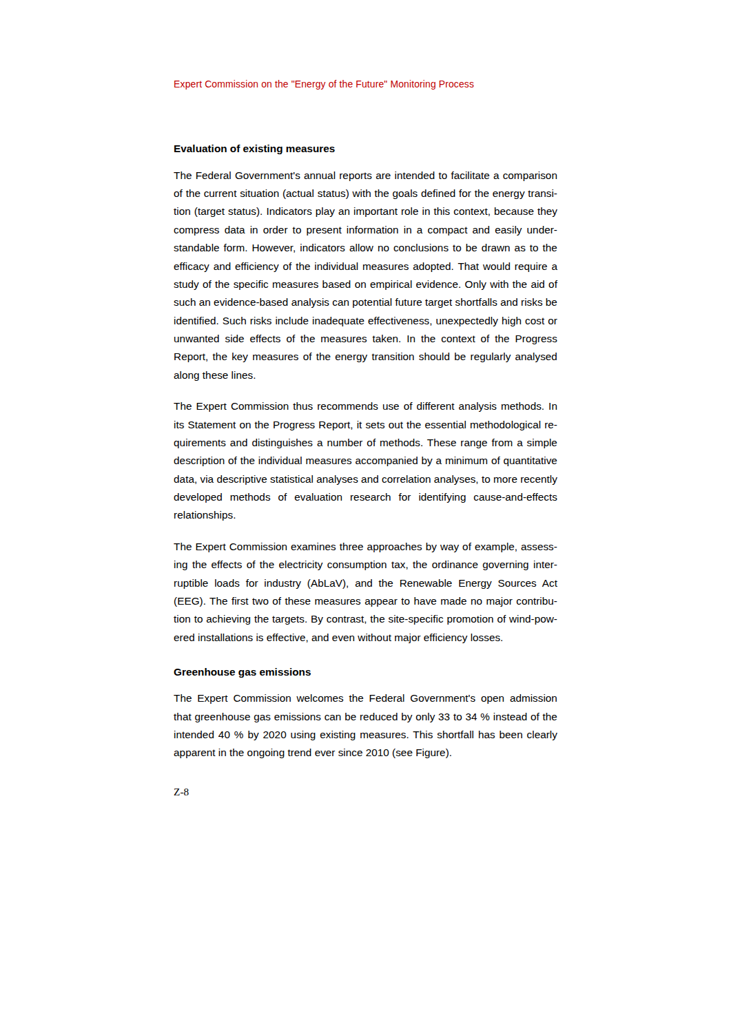Expert Commission on the "Energy of the Future" Monitoring Process
Evaluation of existing measures
The Federal Government's annual reports are intended to facilitate a comparison of the current situation (actual status) with the goals defined for the energy transition (target status). Indicators play an important role in this context, because they compress data in order to present information in a compact and easily understandable form. However, indicators allow no conclusions to be drawn as to the efficacy and efficiency of the individual measures adopted. That would require a study of the specific measures based on empirical evidence. Only with the aid of such an evidence-based analysis can potential future target shortfalls and risks be identified. Such risks include inadequate effectiveness, unexpectedly high cost or unwanted side effects of the measures taken. In the context of the Progress Report, the key measures of the energy transition should be regularly analysed along these lines.
The Expert Commission thus recommends use of different analysis methods. In its Statement on the Progress Report, it sets out the essential methodological requirements and distinguishes a number of methods. These range from a simple description of the individual measures accompanied by a minimum of quantitative data, via descriptive statistical analyses and correlation analyses, to more recently developed methods of evaluation research for identifying cause-and-effects relationships.
The Expert Commission examines three approaches by way of example, assessing the effects of the electricity consumption tax, the ordinance governing interruptible loads for industry (AbLaV), and the Renewable Energy Sources Act (EEG). The first two of these measures appear to have made no major contribution to achieving the targets. By contrast, the site-specific promotion of wind-powered installations is effective, and even without major efficiency losses.
Greenhouse gas emissions
The Expert Commission welcomes the Federal Government's open admission that greenhouse gas emissions can be reduced by only 33 to 34 % instead of the intended 40 % by 2020 using existing measures. This shortfall has been clearly apparent in the ongoing trend ever since 2010 (see Figure).
Z-8